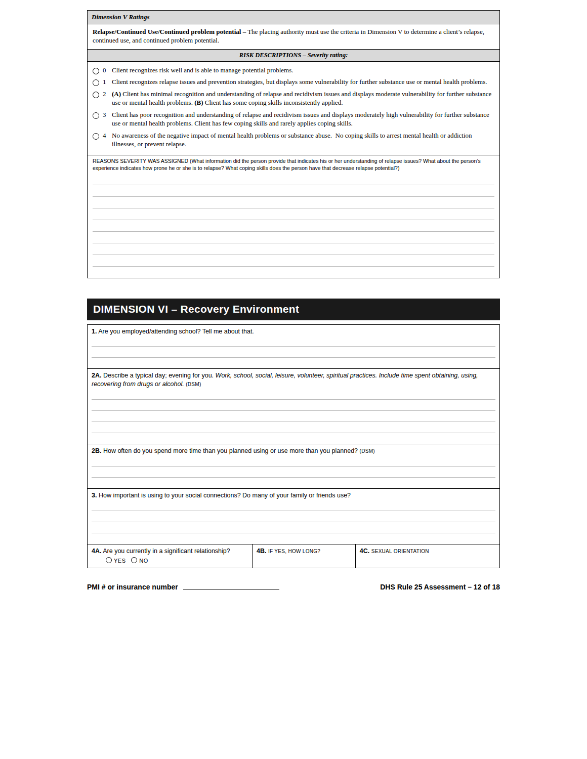Dimension V Ratings
Relapse/Continued Use/Continued problem potential – The placing authority must use the criteria in Dimension V to determine a client’s relapse, continued use, and continued problem potential.
RISK DESCRIPTIONS – Severity rating:
0 Client recognizes risk well and is able to manage potential problems.
1 Client recognizes relapse issues and prevention strategies, but displays some vulnerability for further substance use or mental health problems.
2 (A) Client has minimal recognition and understanding of relapse and recidivism issues and displays moderate vulnerability for further substance use or mental health problems. (B) Client has some coping skills inconsistently applied.
3 Client has poor recognition and understanding of relapse and recidivism issues and displays moderately high vulnerability for further substance use or mental health problems. Client has few coping skills and rarely applies coping skills.
4 No awareness of the negative impact of mental health problems or substance abuse. No coping skills to arrest mental health or addiction illnesses, or prevent relapse.
REASONS SEVERITY WAS ASSIGNED (What information did the person provide that indicates his or her understanding of relapse issues? What about the person’s experience indicates how prone he or she is to relapse? What coping skills does the person have that decrease relapse potential?)
DIMENSION VI – Recovery Environment
| 1. Are you employed/attending school? Tell me about that. |
| 2A. Describe a typical day; evening for you. Work, school, social, leisure, volunteer, spiritual practices. Include time spent obtaining, using, recovering from drugs or alcohol. (DSM) |
| 2B. How often do you spend more time than you planned using or use more than you planned? (DSM) |
| 3. How important is using to your social connections? Do many of your family or friends use? |
| 4A. Are you currently in a significant relationship? YES NO | 4B. IF YES, HOW LONG? | 4C. SEXUAL ORIENTATION |
PMI # or insurance number
DHS Rule 25 Assessment – 12 of 18